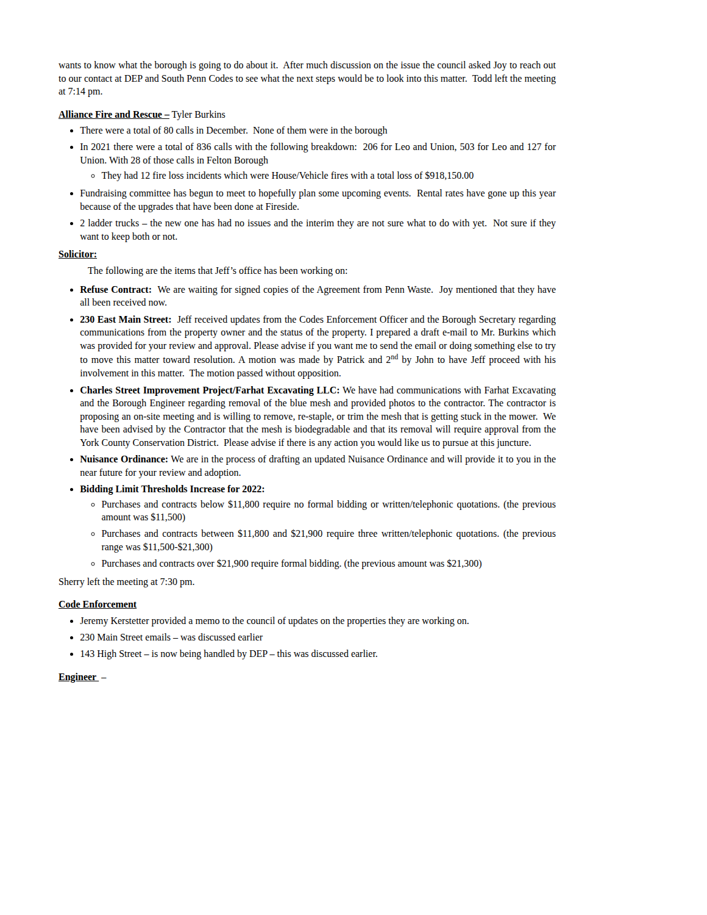wants to know what the borough is going to do about it. After much discussion on the issue the council asked Joy to reach out to our contact at DEP and South Penn Codes to see what the next steps would be to look into this matter. Todd left the meeting at 7:14 pm.
Alliance Fire and Rescue – Tyler Burkins
There were a total of 80 calls in December. None of them were in the borough
In 2021 there were a total of 836 calls with the following breakdown: 206 for Leo and Union, 503 for Leo and 127 for Union. With 28 of those calls in Felton Borough
They had 12 fire loss incidents which were House/Vehicle fires with a total loss of $918,150.00
Fundraising committee has begun to meet to hopefully plan some upcoming events. Rental rates have gone up this year because of the upgrades that have been done at Fireside.
2 ladder trucks – the new one has had no issues and the interim they are not sure what to do with yet. Not sure if they want to keep both or not.
Solicitor:
The following are the items that Jeff’s office has been working on:
Refuse Contract: We are waiting for signed copies of the Agreement from Penn Waste. Joy mentioned that they have all been received now.
230 East Main Street: Jeff received updates from the Codes Enforcement Officer and the Borough Secretary regarding communications from the property owner and the status of the property. I prepared a draft e-mail to Mr. Burkins which was provided for your review and approval. Please advise if you want me to send the email or doing something else to try to move this matter toward resolution. A motion was made by Patrick and 2nd by John to have Jeff proceed with his involvement in this matter. The motion passed without opposition.
Charles Street Improvement Project/Farhat Excavating LLC: We have had communications with Farhat Excavating and the Borough Engineer regarding removal of the blue mesh and provided photos to the contractor. The contractor is proposing an on-site meeting and is willing to remove, re-staple, or trim the mesh that is getting stuck in the mower. We have been advised by the Contractor that the mesh is biodegradable and that its removal will require approval from the York County Conservation District. Please advise if there is any action you would like us to pursue at this juncture.
Nuisance Ordinance: We are in the process of drafting an updated Nuisance Ordinance and will provide it to you in the near future for your review and adoption.
Bidding Limit Thresholds Increase for 2022:
Purchases and contracts below $11,800 require no formal bidding or written/telephonic quotations. (the previous amount was $11,500)
Purchases and contracts between $11,800 and $21,900 require three written/telephonic quotations. (the previous range was $11,500-$21,300)
Purchases and contracts over $21,900 require formal bidding. (the previous amount was $21,300)
Sherry left the meeting at 7:30 pm.
Code Enforcement
Jeremy Kerstetter provided a memo to the council of updates on the properties they are working on.
230 Main Street emails – was discussed earlier
143 High Street – is now being handled by DEP – this was discussed earlier.
Engineer –